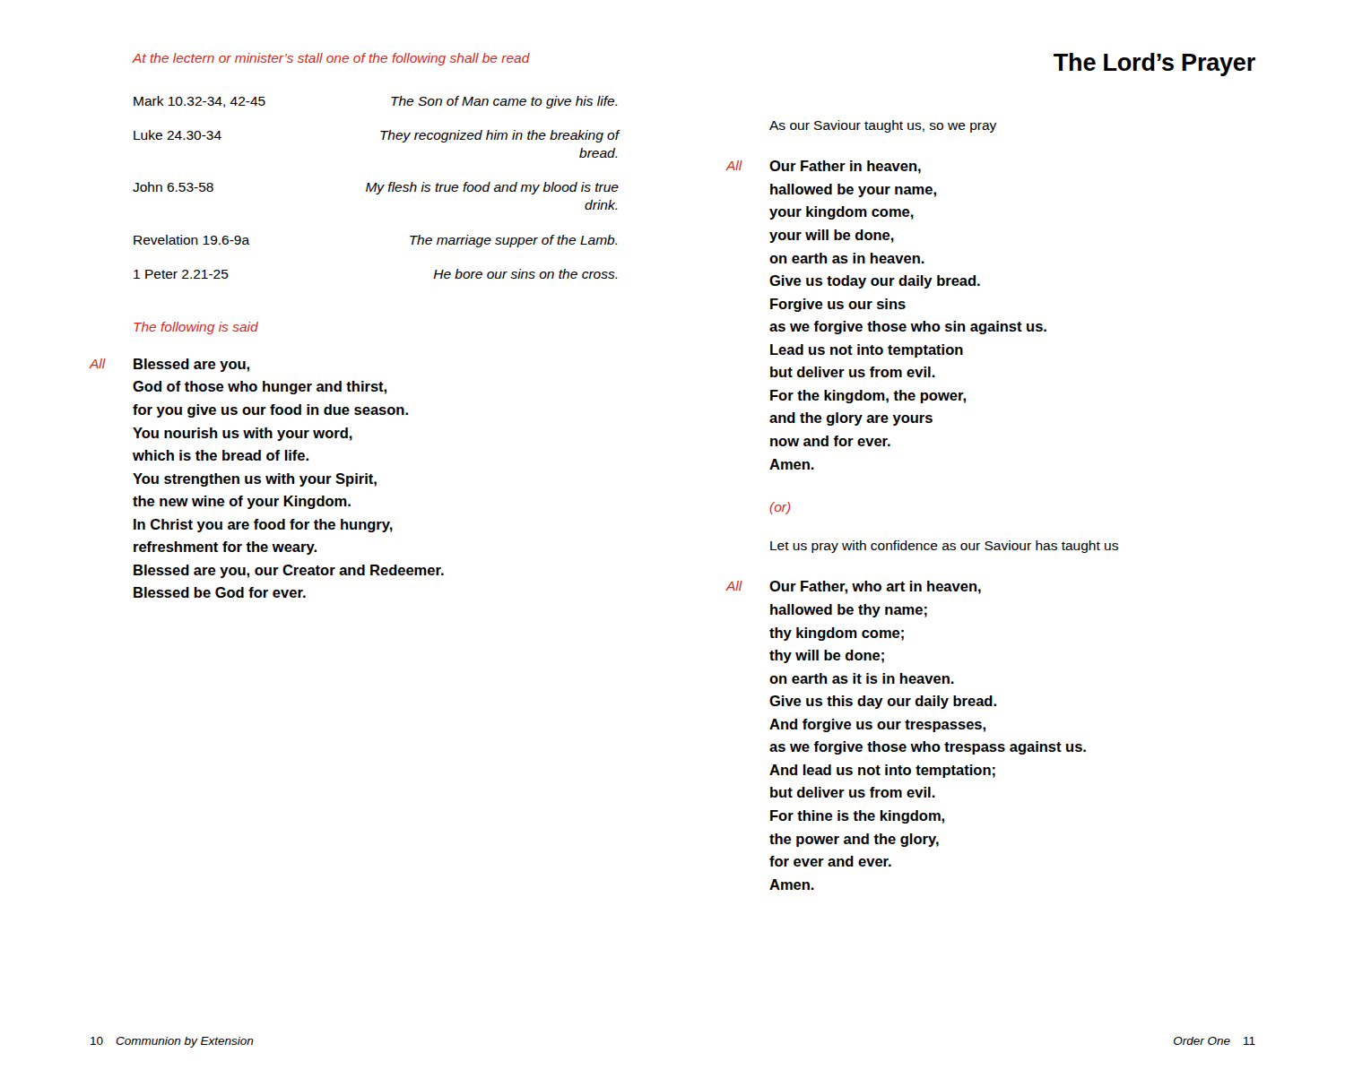At the lectern or minister’s stall one of the following shall be read
| Mark 10.32-34, 42-45 | The Son of Man came to give his life. |
| Luke 24.30-34 | They recognized him in the breaking of bread. |
| John 6.53-58 | My flesh is true food and my blood is true drink. |
| Revelation 19.6-9a | The marriage supper of the Lamb. |
| 1 Peter 2.21-25 | He bore our sins on the cross. |
The following is said
All
Blessed are you,
God of those who hunger and thirst,
for you give us our food in due season.
You nourish us with your word,
which is the bread of life.
You strengthen us with your Spirit,
the new wine of your Kingdom.
In Christ you are food for the hungry,
refreshment for the weary.
Blessed are you, our Creator and Redeemer.
Blessed be God for ever.
10 Communion by Extension
The Lord’s Prayer
As our Saviour taught us, so we pray
All
Our Father in heaven,
hallowed be your name,
your kingdom come,
your will be done,
on earth as in heaven.
Give us today our daily bread.
Forgive us our sins
as we forgive those who sin against us.
Lead us not into temptation
but deliver us from evil.
For the kingdom, the power,
and the glory are yours
now and for ever.
Amen.
(or)
Let us pray with confidence as our Saviour has taught us
All
Our Father, who art in heaven,
hallowed be thy name;
thy kingdom come;
thy will be done;
on earth as it is in heaven.
Give us this day our daily bread.
And forgive us our trespasses,
as we forgive those who trespass against us.
And lead us not into temptation;
but deliver us from evil.
For thine is the kingdom,
the power and the glory,
for ever and ever.
Amen.
Order One 11